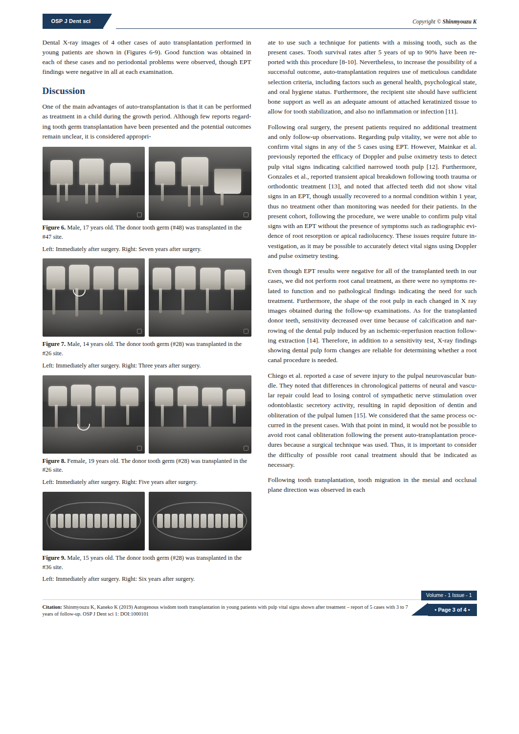OSP J Dent sci
Copyright © Shinmyouzu K
Dental X-ray images of 4 other cases of auto transplantation performed in young patients are shown in (Figures 6-9). Good function was obtained in each of these cases and no periodontal problems were observed, though EPT findings were negative in all at each examination.
Discussion
One of the main advantages of auto-transplantation is that it can be performed as treatment in a child during the growth period. Although few reports regarding tooth germ transplantation have been presented and the potential outcomes remain unclear, it is considered appropri-
Figure 6. Male, 17 years old. The donor tooth germ (#48) was transplanted in the #47 site.
Left: Immediately after surgery. Right: Seven years after surgery.
Figure 7. Male, 14 years old. The donor tooth germ (#28) was transplanted in the #26 site.
Left: Immediately after surgery. Right: Three years after surgery.
Figure 8. Female, 19 years old. The donor tooth germ (#28) was transplanted in the #26 site.
Left: Immediately after surgery. Right: Five years after surgery.
Figure 9. Male, 15 years old. The donor tooth germ (#28) was transplanted in the #36 site.
Left: Immediately after surgery. Right: Six years after surgery.
ate to use such a technique for patients with a missing tooth, such as the present cases. Tooth survival rates after 5 years of up to 90% have been reported with this procedure [8-10]. Nevertheless, to increase the possibility of a successful outcome, auto-transplantation requires use of meticulous candidate selection criteria, including factors such as general health, psychological state, and oral hygiene status. Furthermore, the recipient site should have sufficient bone support as well as an adequate amount of attached keratinized tissue to allow for tooth stabilization, and also no inflammation or infection [11].
Following oral surgery, the present patients required no additional treatment and only follow-up observations. Regarding pulp vitality, we were not able to confirm vital signs in any of the 5 cases using EPT. However, Mainkar et al. previously reported the efficacy of Doppler and pulse oximetry tests to detect pulp vital signs indicating calcified narrowed tooth pulp [12]. Furthermore, Gonzales et al., reported transient apical breakdown following tooth trauma or orthodontic treatment [13], and noted that affected teeth did not show vital signs in an EPT, though usually recovered to a normal condition within 1 year, thus no treatment other than monitoring was needed for their patients. In the present cohort, following the procedure, we were unable to confirm pulp vital signs with an EPT without the presence of symptoms such as radiographic evidence of root resorption or apical radiolucency. These issues require future investigation, as it may be possible to accurately detect vital signs using Doppler and pulse oximetry testing.
Even though EPT results were negative for all of the transplanted teeth in our cases, we did not perform root canal treatment, as there were no symptoms related to function and no pathological findings indicating the need for such treatment. Furthermore, the shape of the root pulp in each changed in X ray images obtained during the follow-up examinations. As for the transplanted donor teeth, sensitivity decreased over time because of calcification and narrowing of the dental pulp induced by an ischemic-reperfusion reaction following extraction [14]. Therefore, in addition to a sensitivity test, X-ray findings showing dental pulp form changes are reliable for determining whether a root canal procedure is needed.
Chiego et al. reported a case of severe injury to the pulpal neurovascular bundle. They noted that differences in chronological patterns of neural and vascular repair could lead to losing control of sympathetic nerve stimulation over odontoblastic secretory activity, resulting in rapid deposition of dentin and obliteration of the pulpal lumen [15]. We considered that the same process occurred in the present cases. With that point in mind, it would not be possible to avoid root canal obliteration following the present auto-transplantation procedures because a surgical technique was used. Thus, it is important to consider the difficulty of possible root canal treatment should that be indicated as necessary.
Following tooth transplantation, tooth migration in the mesial and occlusal plane direction was observed in each
Volume - 1 Issue - 1
Citation: Shinmyouzu K, Kaneko K (2019) Autogenous wisdom tooth transplantation in young patients with pulp vital signs shown after treatment – report of 5 cases with 3 to 7 years of follow-up. OSP J Dent sci 1: DOI:1000101
• Page 3 of 4 •